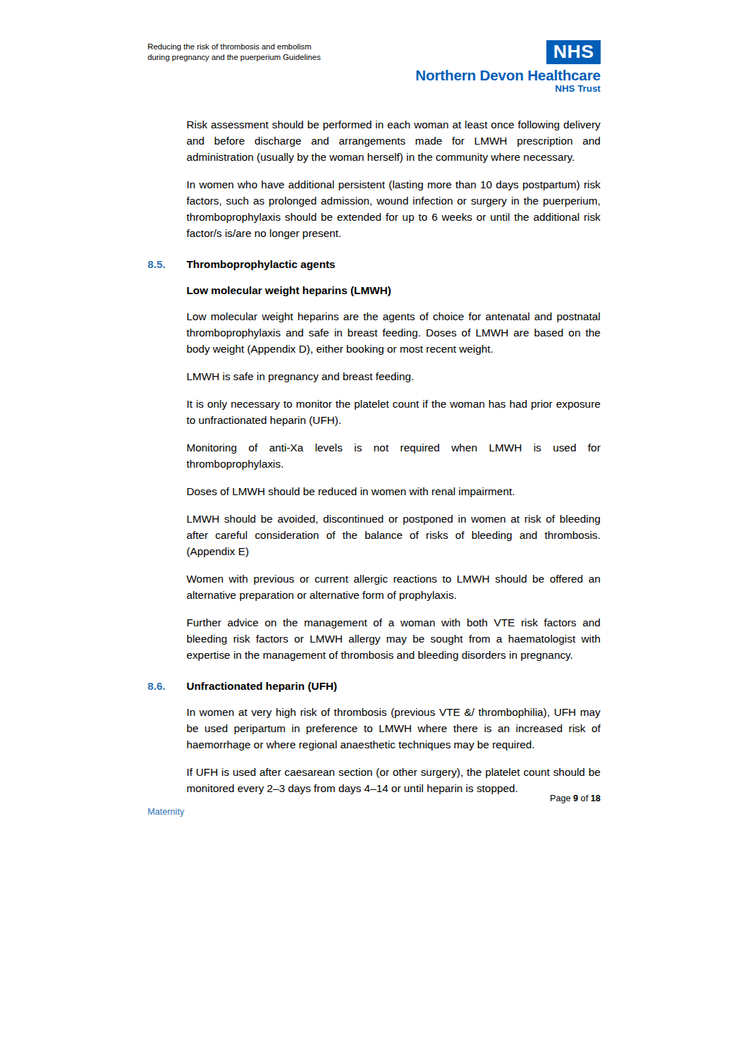Reducing the risk of thrombosis and embolism
during pregnancy and the puerperium Guidelines
NHS
Northern Devon Healthcare
NHS Trust
Risk assessment should be performed in each woman at least once following delivery and before discharge and arrangements made for LMWH prescription and administration (usually by the woman herself) in the community where necessary.
In women who have additional persistent (lasting more than 10 days postpartum) risk factors, such as prolonged admission, wound infection or surgery in the puerperium, thromboprophylaxis should be extended for up to 6 weeks or until the additional risk factor/s is/are no longer present.
8.5. Thromboprophylactic agents
Low molecular weight heparins (LMWH)
Low molecular weight heparins are the agents of choice for antenatal and postnatal thromboprophylaxis and safe in breast feeding. Doses of LMWH are based on the body weight (Appendix D), either booking or most recent weight.
LMWH is safe in pregnancy and breast feeding.
It is only necessary to monitor the platelet count if the woman has had prior exposure to unfractionated heparin (UFH).
Monitoring of anti-Xa levels is not required when LMWH is used for thromboprophylaxis.
Doses of LMWH should be reduced in women with renal impairment.
LMWH should be avoided, discontinued or postponed in women at risk of bleeding after careful consideration of the balance of risks of bleeding and thrombosis. (Appendix E)
Women with previous or current allergic reactions to LMWH should be offered an alternative preparation or alternative form of prophylaxis.
Further advice on the management of a woman with both VTE risk factors and bleeding risk factors or LMWH allergy may be sought from a haematologist with expertise in the management of thrombosis and bleeding disorders in pregnancy.
8.6. Unfractionated heparin (UFH)
In women at very high risk of thrombosis (previous VTE &/ thrombophilia), UFH may be used peripartum in preference to LMWH where there is an increased risk of haemorrhage or where regional anaesthetic techniques may be required.
If UFH is used after caesarean section (or other surgery), the platelet count should be monitored every 2–3 days from days 4–14 or until heparin is stopped.
Page 9 of 18
Maternity